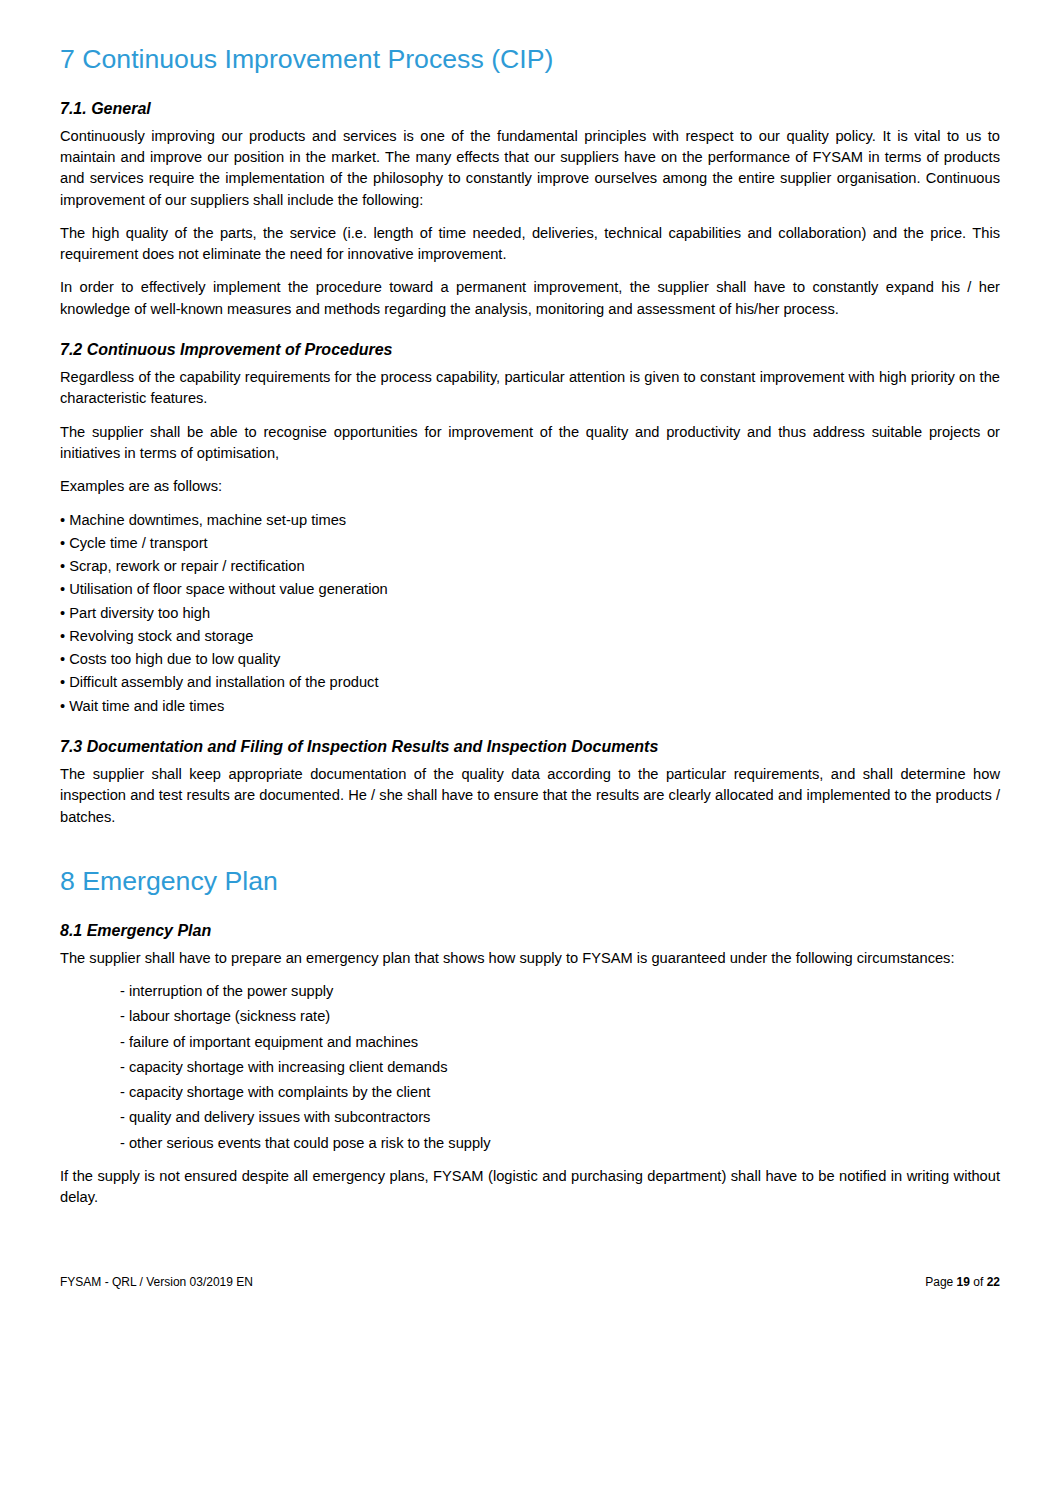7 Continuous Improvement Process (CIP)
7.1. General
Continuously improving our products and services is one of the fundamental principles with respect to our quality policy. It is vital to us to maintain and improve our position in the market. The many effects that our suppliers have on the performance of FYSAM in terms of products and services require the implementation of the philosophy to constantly improve ourselves among the entire supplier organisation. Continuous improvement of our suppliers shall include the following:
The high quality of the parts, the service (i.e. length of time needed, deliveries, technical capabilities and collaboration) and the price. This requirement does not eliminate the need for innovative improvement.
In order to effectively implement the procedure toward a permanent improvement, the supplier shall have to constantly expand his / her knowledge of well-known measures and methods regarding the analysis, monitoring and assessment of his/her process.
7.2 Continuous Improvement of Procedures
Regardless of the capability requirements for the process capability, particular attention is given to constant improvement with high priority on the characteristic features.
The supplier shall be able to recognise opportunities for improvement of the quality and productivity and thus address suitable projects or initiatives in terms of optimisation,
Examples are as follows:
• Machine downtimes, machine set-up times
• Cycle time / transport
• Scrap, rework or repair / rectification
• Utilisation of floor space without value generation
• Part diversity too high
• Revolving stock and storage
• Costs too high due to low quality
• Difficult assembly and installation of the product
• Wait time and idle times
7.3 Documentation and Filing of Inspection Results and Inspection Documents
The supplier shall keep appropriate documentation of the quality data according to the particular requirements, and shall determine how inspection and test results are documented. He / she shall have to ensure that the results are clearly allocated and implemented to the products / batches.
8 Emergency Plan
8.1 Emergency Plan
The supplier shall have to prepare an emergency plan that shows how supply to FYSAM is guaranteed under the following circumstances:
- interruption of the power supply
- labour shortage (sickness rate)
- failure of important equipment and machines
- capacity shortage with increasing client demands
- capacity shortage with complaints by the client
- quality and delivery issues with subcontractors
- other serious events that could pose a risk to the supply
If the supply is not ensured despite all emergency plans, FYSAM (logistic and purchasing department) shall have to be notified in writing without delay.
FYSAM - QRL / Version 03/2019 EN
Page 19 of 22